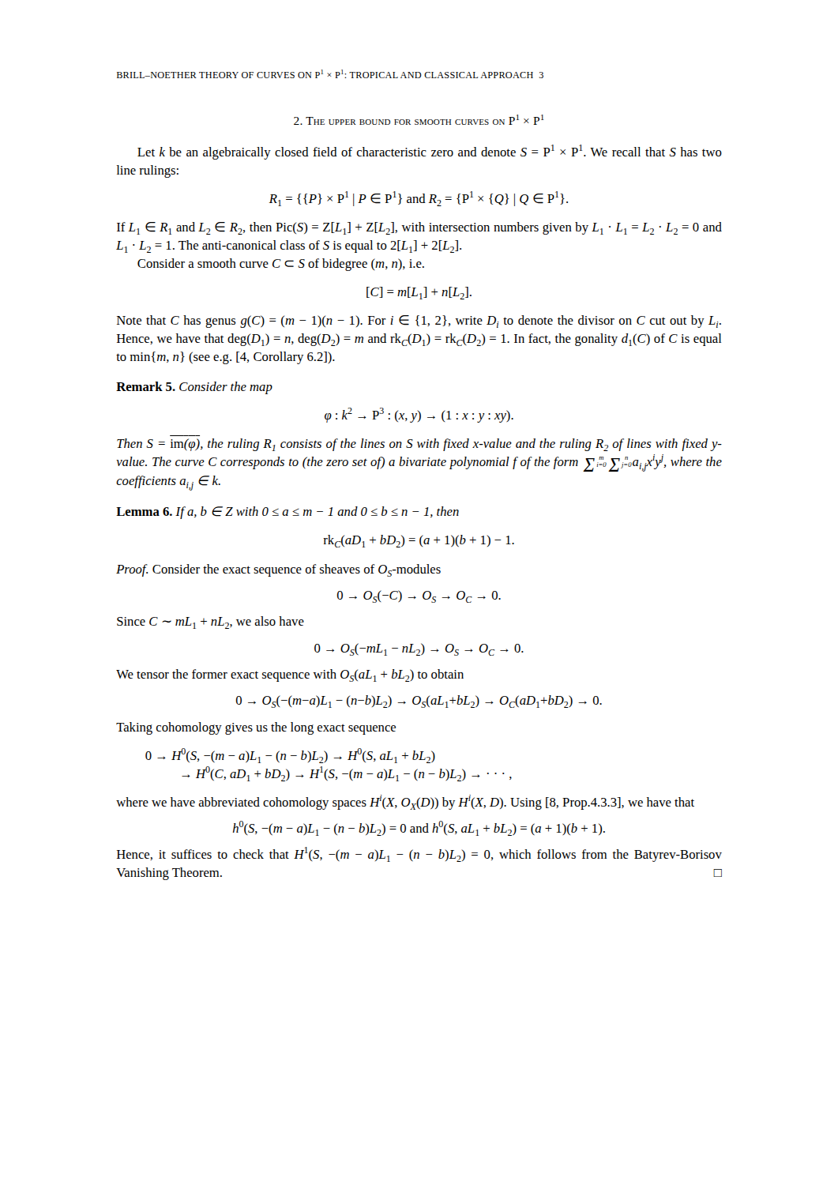BRILL–NOETHER THEORY OF CURVES ON P1 × P1: TROPICAL AND CLASSICAL APPROACH 3
2. The upper bound for smooth curves on P1 × P1
Let k be an algebraically closed field of characteristic zero and denote S = P1 × P1. We recall that S has two line rulings:
R1 = {{P} × P1 | P ∈ P1} and R2 = {P1 × {Q} | Q ∈ P1}.
If L1 ∈ R1 and L2 ∈ R2, then Pic(S) = Z[L1] + Z[L2], with intersection numbers given by L1 · L1 = L2 · L2 = 0 and L1 · L2 = 1. The anti-canonical class of S is equal to 2[L1] + 2[L2].
Consider a smooth curve C ⊂ S of bidegree (m, n), i.e.
[C] = m[L1] + n[L2].
Note that C has genus g(C) = (m − 1)(n − 1). For i ∈ {1, 2}, write Di to denote the divisor on C cut out by Li. Hence, we have that deg(D1) = n, deg(D2) = m and rkC(D1) = rkC(D2) = 1. In fact, the gonality d1(C) of C is equal to min{m, n} (see e.g. [4, Corollary 6.2]).
Remark 5. Consider the map
φ : k2 → P3 : (x, y) → (1 : x : y : xy).
Then S = im(φ), the ruling R1 consists of the lines on S with fixed x-value and the ruling R2 of lines with fixed y-value. The curve C corresponds to (the zero set of) a bivariate polynomial f of the form Σmi=0 Σnj=0 ai,jxiyj, where the coefficients ai,j ∈ k.
Lemma 6. If a, b ∈ Z with 0 ≤ a ≤ m − 1 and 0 ≤ b ≤ n − 1, then
rkC(aD1 + bD2) = (a + 1)(b + 1) − 1.
Proof. Consider the exact sequence of sheaves of OS-modules
0 → OS(−C) → OS → OC → 0.
Since C ∼ mL1 + nL2, we also have
0 → OS(−mL1 − nL2) → OS → OC → 0.
We tensor the former exact sequence with OS(aL1 + bL2) to obtain
0 → OS(−(m−a)L1 − (n−b)L2) → OS(aL1+bL2) → OC(aD1+bD2) → 0.
Taking cohomology gives us the long exact sequence
0 → H0(S, −(m − a)L1 − (n − b)L2) → H0(S, aL1 + bL2)
→ H0(C, aD1 + bD2) → H1(S, −(m − a)L1 − (n − b)L2) → · · · ,
where we have abbreviated cohomology spaces Hi(X, OX(D)) by Hi(X, D). Using [8, Prop.4.3.3], we have that
h0(S, −(m − a)L1 − (n − b)L2) = 0 and h0(S, aL1 + bL2) = (a + 1)(b + 1).
Hence, it suffices to check that H1(S, −(m − a)L1 − (n − b)L2) = 0, which follows from the Batyrev-Borisov Vanishing Theorem.□